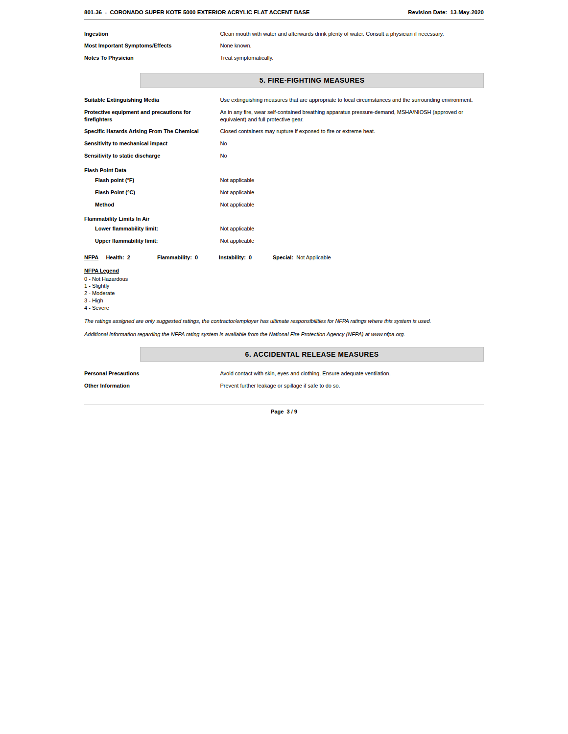801-36 - CORONADO SUPER KOTE 5000 EXTERIOR ACRYLIC FLAT ACCENT BASE
Revision Date: 13-May-2020
| Ingestion | Clean mouth with water and afterwards drink plenty of water. Consult a physician if necessary. |
| Most Important Symptoms/Effects | None known. |
| Notes To Physician | Treat symptomatically. |
5. FIRE-FIGHTING MEASURES
| Suitable Extinguishing Media | Use extinguishing measures that are appropriate to local circumstances and the surrounding environment. |
| Protective equipment and precautions for firefighters | As in any fire, wear self-contained breathing apparatus pressure-demand, MSHA/NIOSH (approved or equivalent) and full protective gear. |
| Specific Hazards Arising From The Chemical | Closed containers may rupture if exposed to fire or extreme heat. |
| Sensitivity to mechanical impact | No |
| Sensitivity to static discharge | No |
Flash Point Data
| Flash point (°F) | Not applicable |
| Flash Point (°C) | Not applicable |
| Method | Not applicable |
Flammability Limits In Air
| Lower flammability limit: | Not applicable |
| Upper flammability limit: | Not applicable |
NFPA Health: 2 Flammability: 0 Instability: 0 Special: Not Applicable
NFPA Legend
0 - Not Hazardous
1 - Slightly
2 - Moderate
3 - High
4 - Severe
The ratings assigned are only suggested ratings, the contractor/employer has ultimate responsibilities for NFPA ratings where this system is used.
Additional information regarding the NFPA rating system is available from the National Fire Protection Agency (NFPA) at www.nfpa.org.
6. ACCIDENTAL RELEASE MEASURES
| Personal Precautions | Avoid contact with skin, eyes and clothing. Ensure adequate ventilation. |
| Other Information | Prevent further leakage or spillage if safe to do so. |
Page 3 / 9